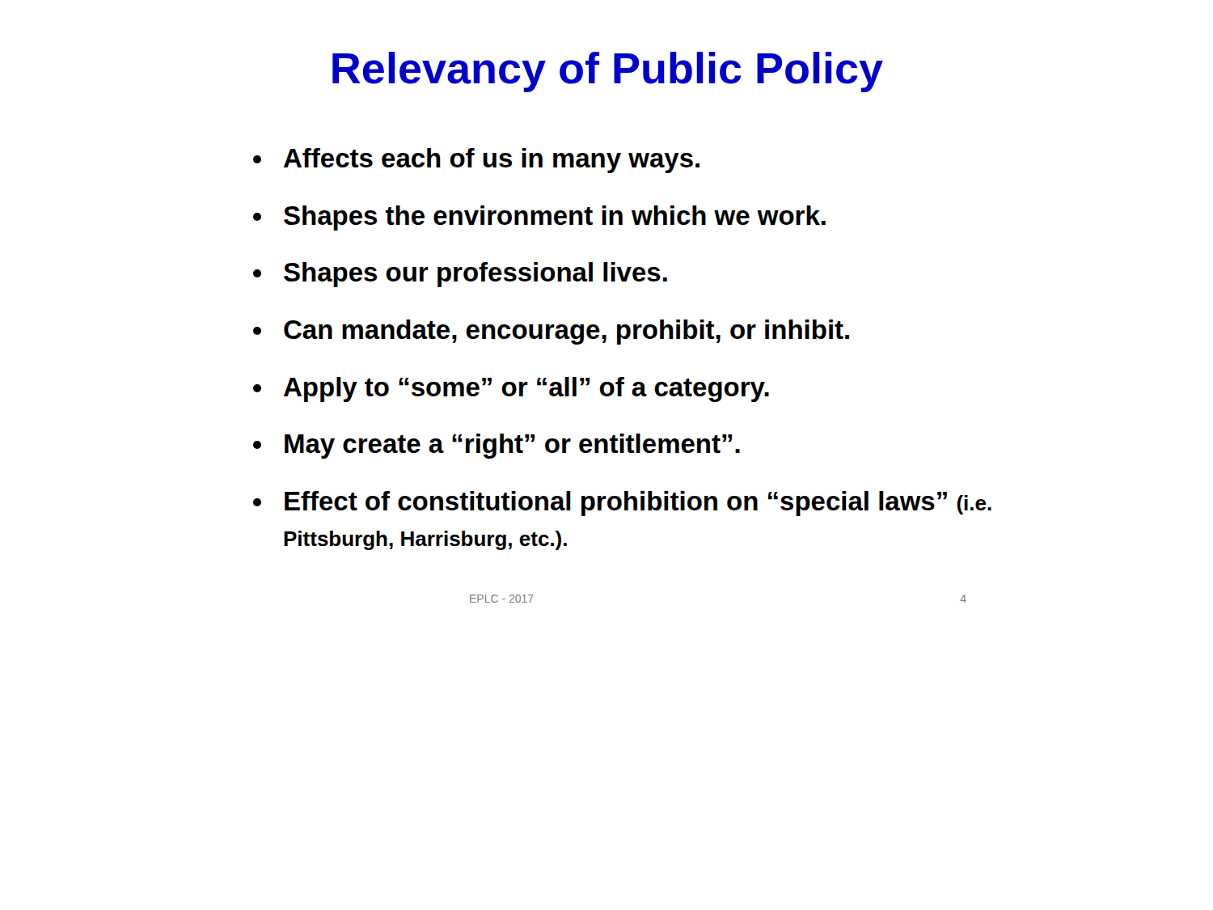Relevancy of Public Policy
Affects each of us in many ways.
Shapes the environment in which we work.
Shapes our professional lives.
Can mandate, encourage, prohibit, or inhibit.
Apply to “some” or “all” of a category.
May create a “right” or entitlement”.
Effect of constitutional prohibition on “special laws” (i.e. Pittsburgh, Harrisburg, etc.).
EPLC - 2017 4